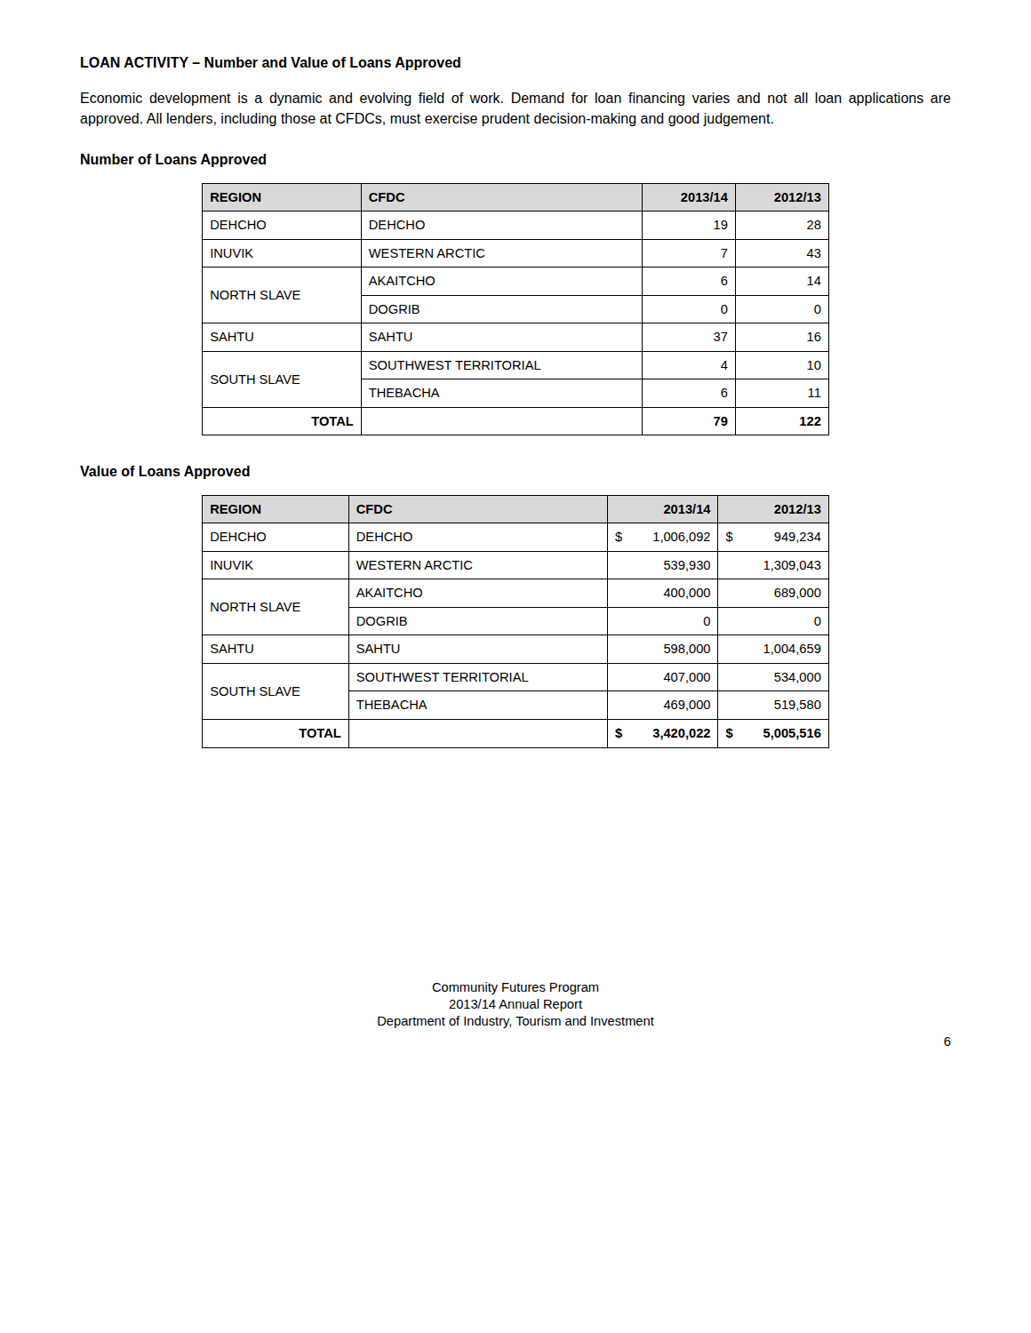LOAN ACTIVITY – Number and Value of Loans Approved
Economic development is a dynamic and evolving field of work. Demand for loan financing varies and not all loan applications are approved. All lenders, including those at CFDCs, must exercise prudent decision-making and good judgement.
Number of Loans Approved
| REGION | CFDC | 2013/14 | 2012/13 |
| --- | --- | --- | --- |
| DEHCHO | DEHCHO | 19 | 28 |
| INUVIK | WESTERN ARCTIC | 7 | 43 |
| NORTH SLAVE | AKAITCHO | 6 | 14 |
| DOGRIB | 0 | 0 |
| SAHTU | SAHTU | 37 | 16 |
| SOUTH SLAVE | SOUTHWEST TERRITORIAL | 4 | 10 |
| THEBACHA | 6 | 11 |
| TOTAL | | 79 | 122 |
Value of Loans Approved
| REGION | CFDC | 2013/14 | 2012/13 |
| --- | --- | --- | --- |
| DEHCHO | DEHCHO | $ | 1,006,092 | $ | 949,234 |
| INUVIK | WESTERN ARCTIC | | 539,930 | | 1,309,043 |
| NORTH SLAVE | AKAITCHO | | 400,000 | | 689,000 |
| DOGRIB | | 0 | | 0 |
| SAHTU | SAHTU | | 598,000 | | 1,004,659 |
| SOUTH SLAVE | SOUTHWEST TERRITORIAL | | 407,000 | | 534,000 |
| THEBACHA | | 469,000 | | 519,580 |
| TOTAL | | $ | 3,420,022 | $ | 5,005,516 |
Community Futures Program
2013/14 Annual Report
Department of Industry, Tourism and Investment
6